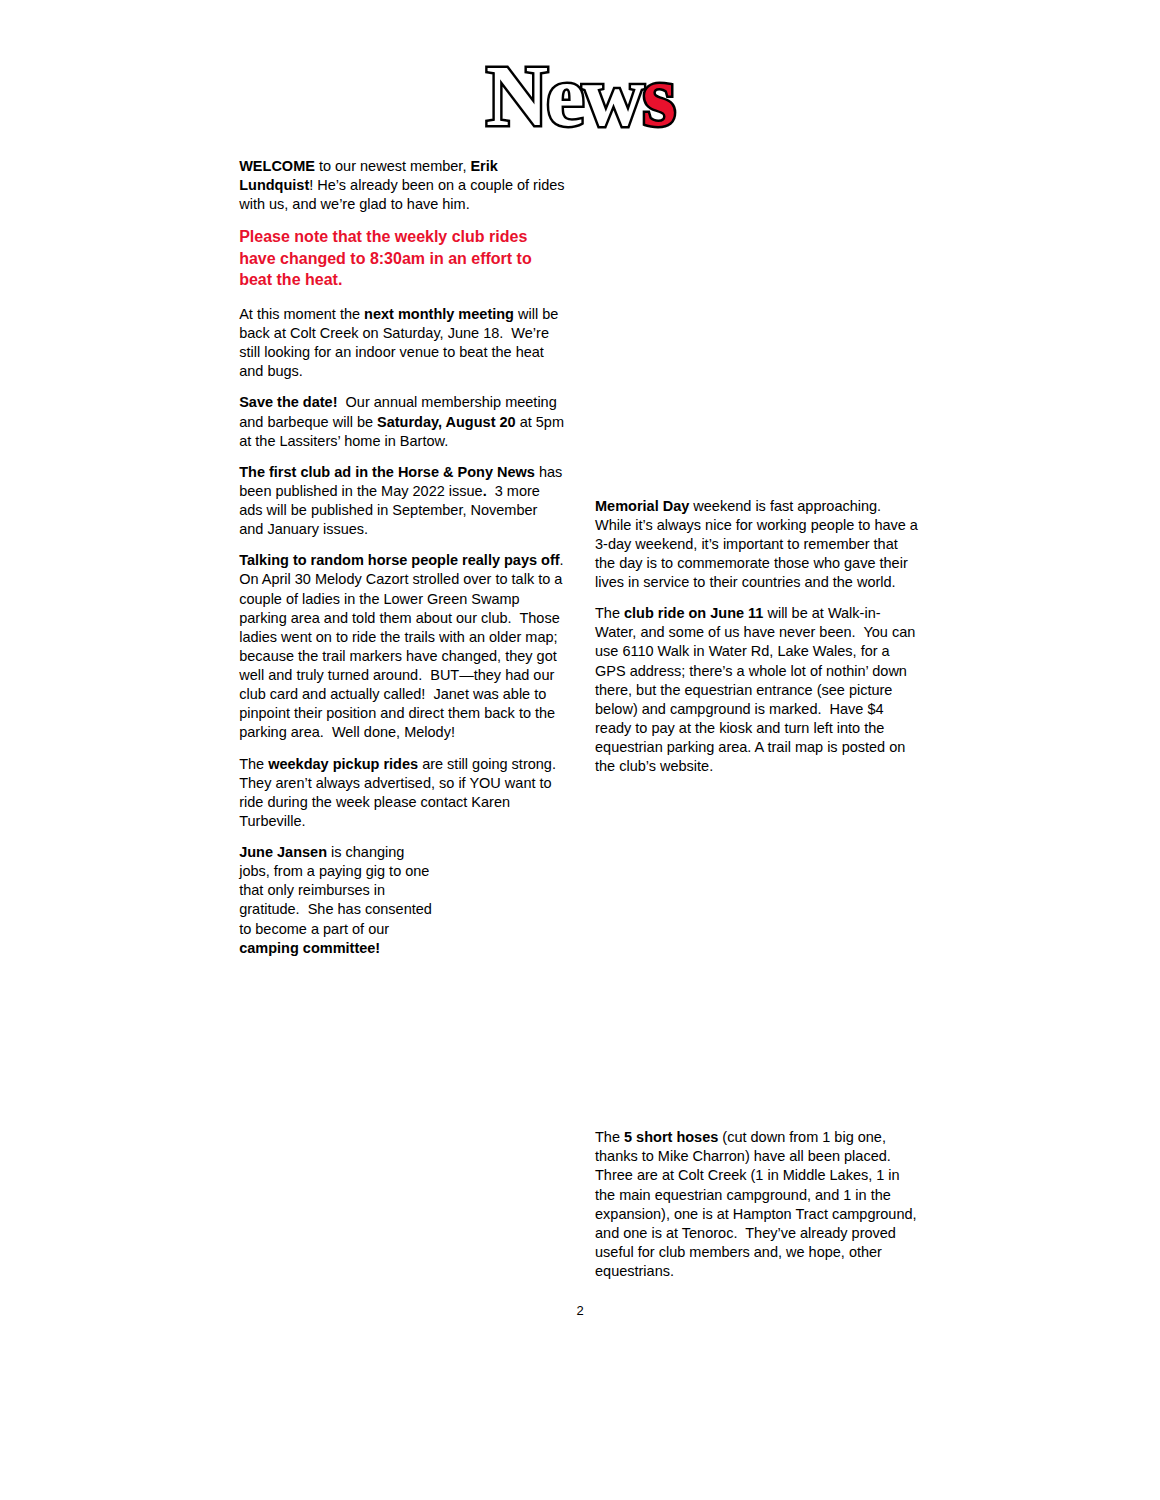News
WELCOME to our newest member, Erik Lundquist! He’s already been on a couple of rides with us, and we’re glad to have him.
Please note that the weekly club rides have changed to 8:30am in an effort to beat the heat.
At this moment the next monthly meeting will be back at Colt Creek on Saturday, June 18. We’re still looking for an indoor venue to beat the heat and bugs.
Save the date! Our annual membership meeting and barbeque will be Saturday, August 20 at 5pm at the Lassiters’ home in Bartow.
The first club ad in the Horse & Pony News has been published in the May 2022 issue. 3 more ads will be published in September, November and January issues.
Talking to random horse people really pays off. On April 30 Melody Cazort strolled over to talk to a couple of ladies in the Lower Green Swamp parking area and told them about our club. Those ladies went on to ride the trails with an older map; because the trail markers have changed, they got well and truly turned around. BUT—they had our club card and actually called! Janet was able to pinpoint their position and direct them back to the parking area. Well done, Melody!
The weekday pickup rides are still going strong. They aren’t always advertised, so if YOU want to ride during the week please contact Karen Turbeville.
June Jansen is changing jobs, from a paying gig to one that only reimburses in gratitude. She has consented to become a part of our camping committee!
Memorial Day weekend is fast approaching. While it’s always nice for working people to have a 3-day weekend, it’s important to remember that the day is to commemorate those who gave their lives in service to their countries and the world.
The club ride on June 11 will be at Walk-in-Water, and some of us have never been. You can use 6110 Walk in Water Rd, Lake Wales, for a GPS address; there’s a whole lot of nothin’ down there, but the equestrian entrance (see picture below) and campground is marked. Have $4 ready to pay at the kiosk and turn left into the equestrian parking area. A trail map is posted on the club’s website.
The 5 short hoses (cut down from 1 big one, thanks to Mike Charron) have all been placed. Three are at Colt Creek (1 in Middle Lakes, 1 in the main equestrian campground, and 1 in the expansion), one is at Hampton Tract campground, and one is at Tenoroc. They’ve already proved useful for club members and, we hope, other equestrians.
2